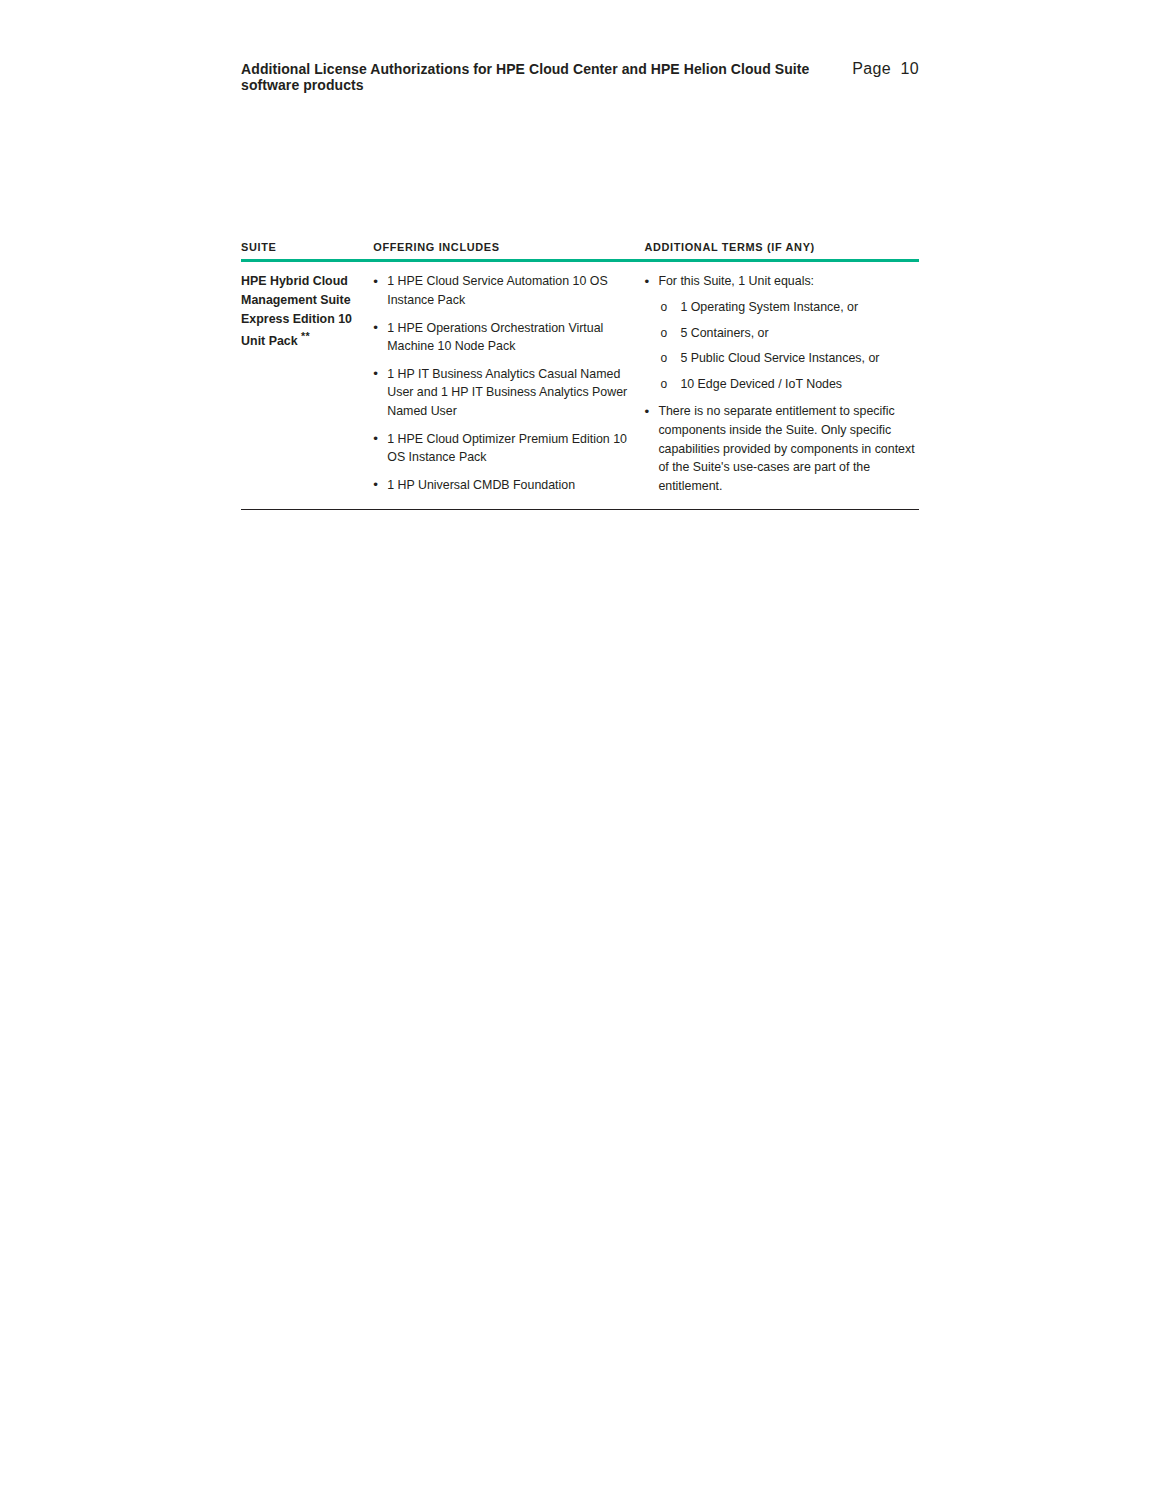Additional License Authorizations for HPE Cloud Center and HPE Helion Cloud Suite software products
Page 10
| Suite | Offering includes | Additional terms (if any) |
| --- | --- | --- |
| HPE Hybrid Cloud Management Suite Express Edition 10 Unit Pack ** | 1 HPE Cloud Service Automation 10 OS Instance Pack 1 HPE Operations Orchestration Virtual Machine 10 Node Pack 1 HP IT Business Analytics Casual Named User and 1 HP IT Business Analytics Power Named User 1 HPE Cloud Optimizer Premium Edition 10 OS Instance Pack 1 HP Universal CMDB Foundation | For this Suite, 1 Unit equals: 1 Operating System Instance, or 5 Containers, or 5 Public Cloud Service Instances, or 10 Edge Deviced / IoT Nodes There is no separate entitlement to specific components inside the Suite. Only specific capabilities provided by components in context of the Suite's use-cases are part of the entitlement. |